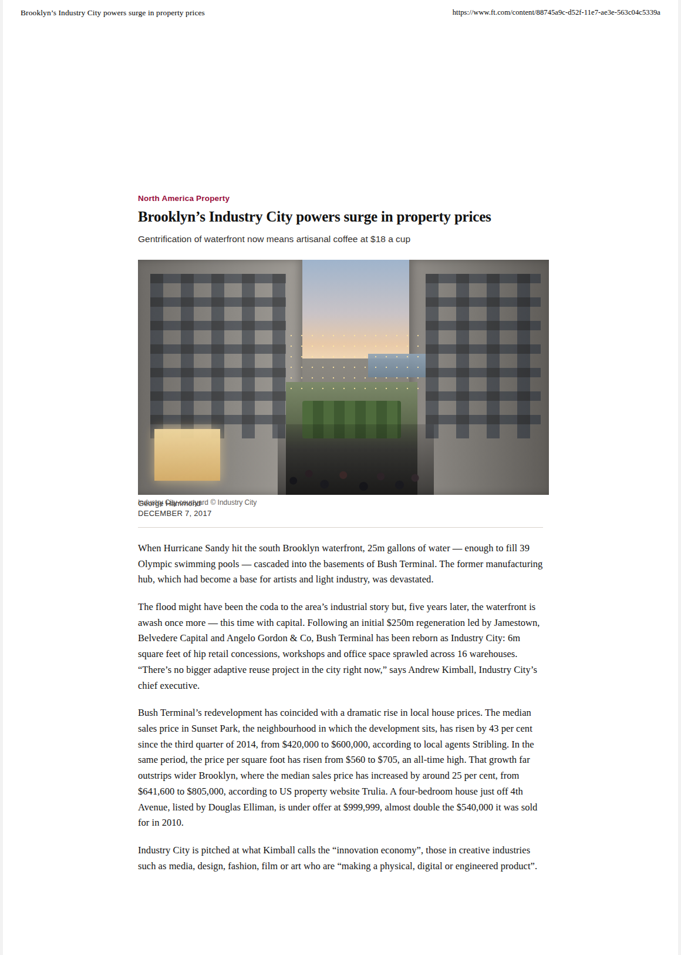Brooklyn’s Industry City powers surge in property prices
https://www.ft.com/content/88745a9c-d52f-11e7-ae3e-563c04c5339a
North America Property
Brooklyn’s Industry City powers surge in property prices
Gentrification of waterfront now means artisanal coffee at $18 a cup
Industry City courtyard © Industry City
George Hammond
DECEMBER 7, 2017
When Hurricane Sandy hit the south Brooklyn waterfront, 25m gallons of water — enough to fill 39 Olympic swimming pools — cascaded into the basements of Bush Terminal. The former manufacturing hub, which had become a base for artists and light industry, was devastated.
The flood might have been the coda to the area’s industrial story but, five years later, the waterfront is awash once more — this time with capital. Following an initial $250m regeneration led by Jamestown, Belvedere Capital and Angelo Gordon & Co, Bush Terminal has been reborn as Industry City: 6m square feet of hip retail concessions, workshops and office space sprawled across 16 warehouses. “There’s no bigger adaptive reuse project in the city right now,” says Andrew Kimball, Industry City’s chief executive.
Bush Terminal’s redevelopment has coincided with a dramatic rise in local house prices. The median sales price in Sunset Park, the neighbourhood in which the development sits, has risen by 43 per cent since the third quarter of 2014, from $420,000 to $600,000, according to local agents Stribling. In the same period, the price per square foot has risen from $560 to $705, an all-time high. That growth far outstrips wider Brooklyn, where the median sales price has increased by around 25 per cent, from $641,600 to $805,000, according to US property website Trulia. A four-bedroom house just off 4th Avenue, listed by Douglas Elliman, is under offer at $999,999, almost double the $540,000 it was sold for in 2010.
Industry City is pitched at what Kimball calls the “innovation economy”, those in creative industries such as media, design, fashion, film or art who are “making a physical, digital or engineered product”.